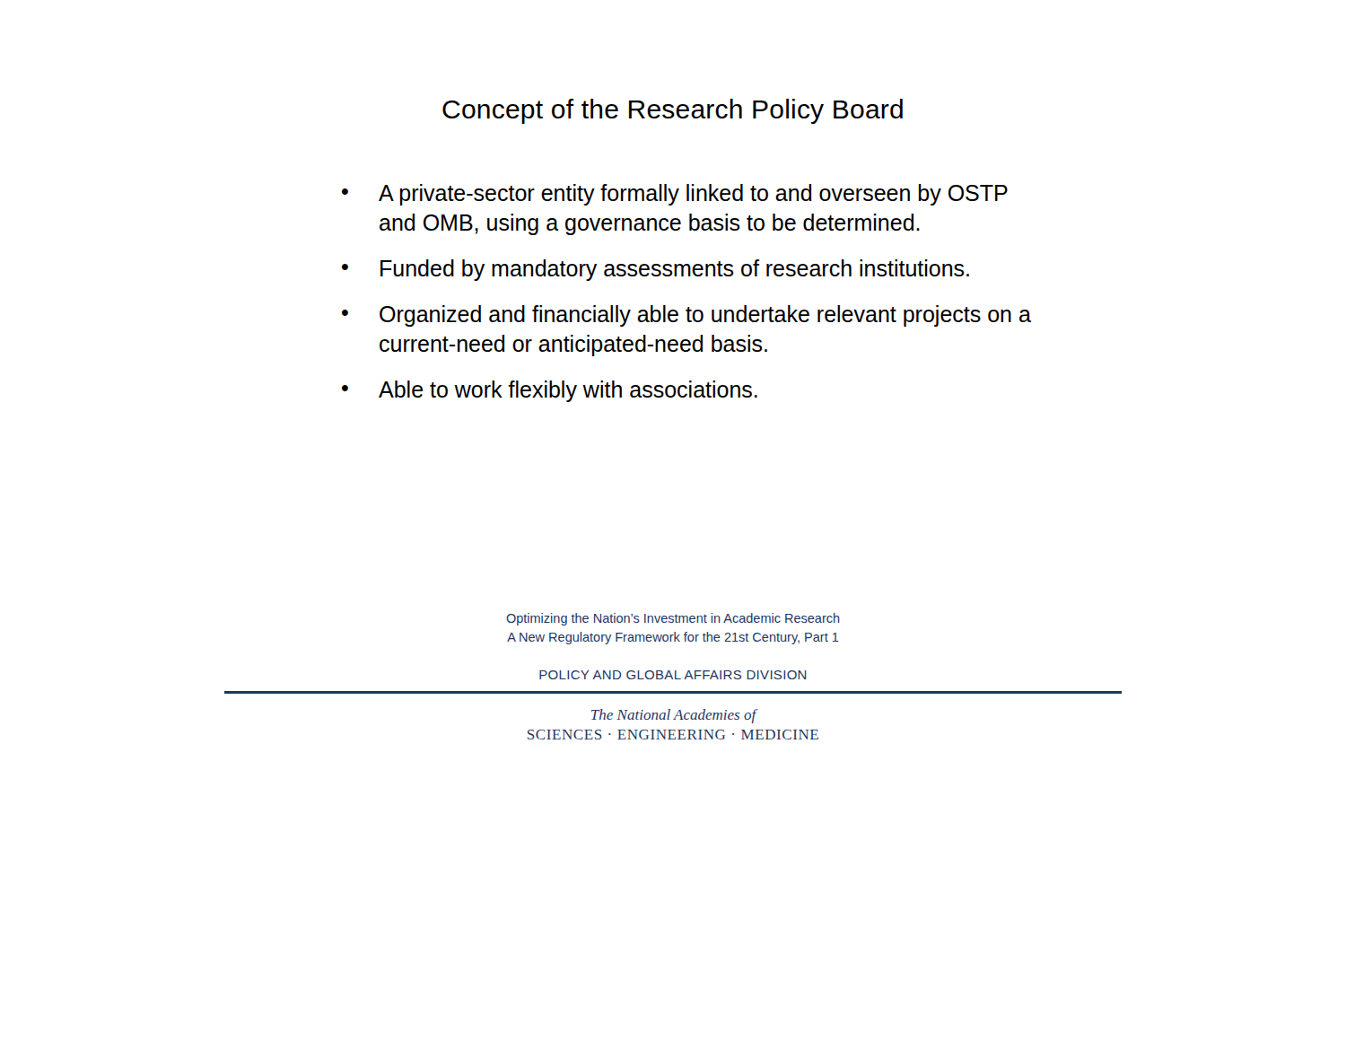Concept of the Research Policy Board
A private-sector entity formally linked to and overseen by OSTP and OMB, using a governance basis to be determined.
Funded by mandatory assessments of research institutions.
Organized and financially able to undertake relevant projects on a current-need or anticipated-need basis.
Able to work flexibly with associations.
Optimizing the Nation’s Investment in Academic Research A New Regulatory Framework for the 21st Century, Part 1
POLICY AND GLOBAL AFFAIRS DIVISION
The National Academies of SCIENCES · ENGINEERING · MEDICINE